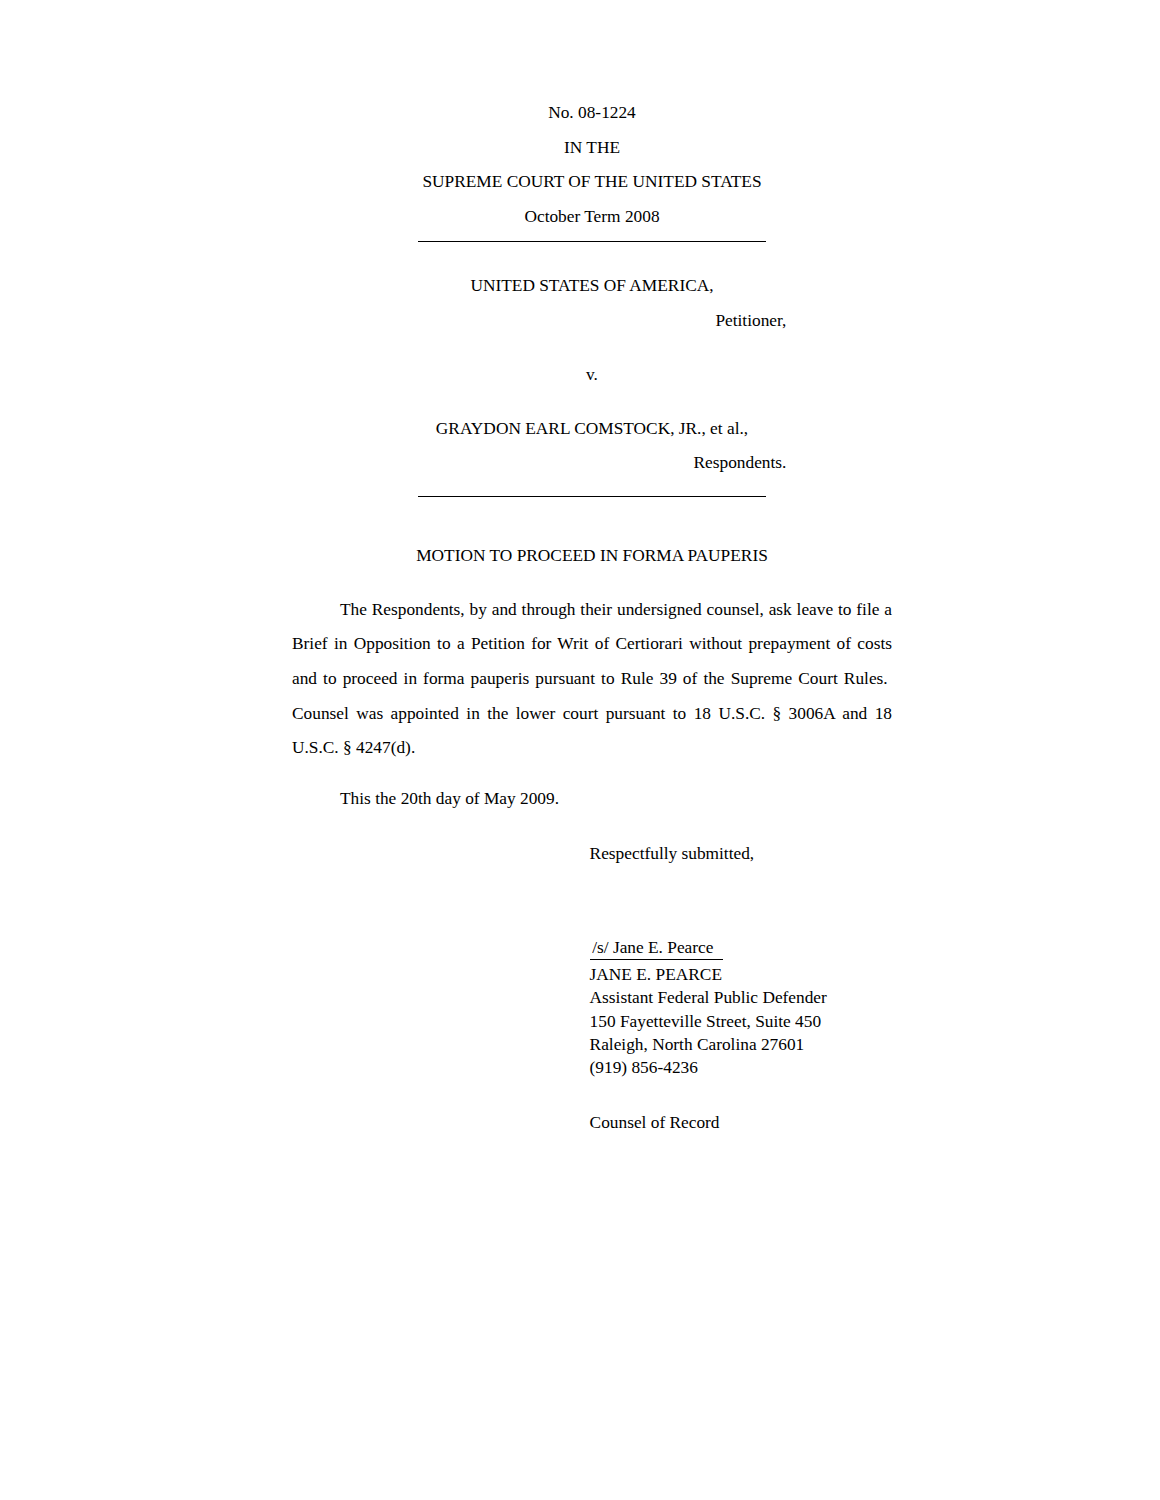No. 08-1224
IN THE
SUPREME COURT OF THE UNITED STATES
October Term 2008
UNITED STATES OF AMERICA,
Petitioner,
v.
GRAYDON EARL COMSTOCK, JR., et al.,
Respondents.
MOTION TO PROCEED IN FORMA PAUPERIS
The Respondents, by and through their undersigned counsel, ask leave to file a Brief in Opposition to a Petition for Writ of Certiorari without prepayment of costs and to proceed in forma pauperis pursuant to Rule 39 of the Supreme Court Rules. Counsel was appointed in the lower court pursuant to 18 U.S.C. § 3006A and 18 U.S.C. § 4247(d).
This the 20th day of May 2009.
Respectfully submitted,
/s/ Jane E. Pearce
JANE E. PEARCE
Assistant Federal Public Defender
150 Fayetteville Street, Suite 450
Raleigh, North Carolina 27601
(919) 856-4236
Counsel of Record